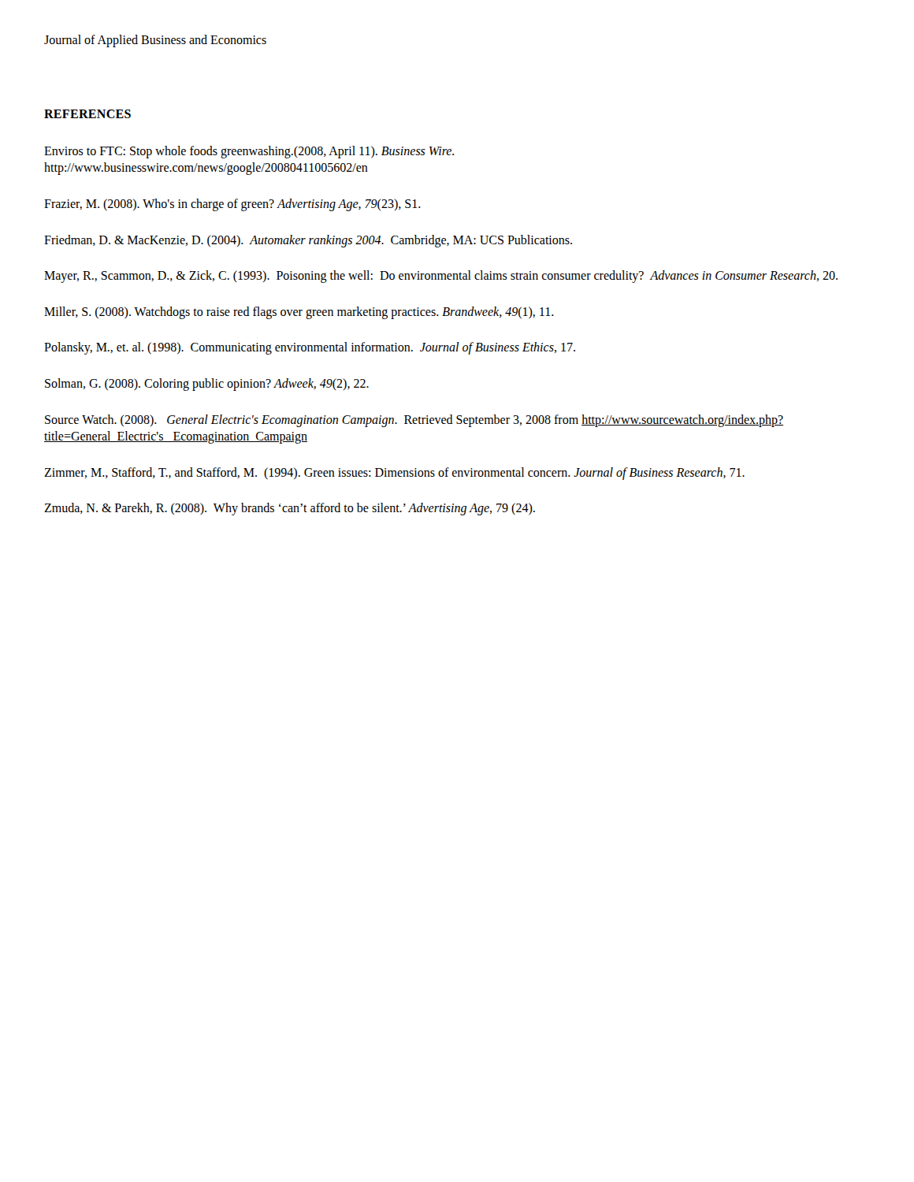Journal of Applied Business and Economics
REFERENCES
Enviros to FTC: Stop whole foods greenwashing.(2008, April 11). Business Wire.
http://www.businesswire.com/news/google/20080411005602/en
Frazier, M. (2008). Who's in charge of green? Advertising Age, 79(23), S1.
Friedman, D. & MacKenzie, D. (2004). Automaker rankings 2004. Cambridge, MA: UCS Publications.
Mayer, R., Scammon, D., & Zick, C. (1993). Poisoning the well: Do environmental claims strain consumer credulity? Advances in Consumer Research, 20.
Miller, S. (2008). Watchdogs to raise red flags over green marketing practices. Brandweek, 49(1), 11.
Polansky, M., et. al. (1998). Communicating environmental information. Journal of Business Ethics, 17.
Solman, G. (2008). Coloring public opinion? Adweek, 49(2), 22.
Source Watch. (2008). General Electric's Ecomagination Campaign. Retrieved September 3, 2008 from http://www.sourcewatch.org/index.php?title=General_Electric's_ Ecomagination_Campaign
Zimmer, M., Stafford, T., and Stafford, M. (1994). Green issues: Dimensions of environmental concern. Journal of Business Research, 71.
Zmuda, N. & Parekh, R. (2008). Why brands ‘can’t afford to be silent.’ Advertising Age, 79 (24).